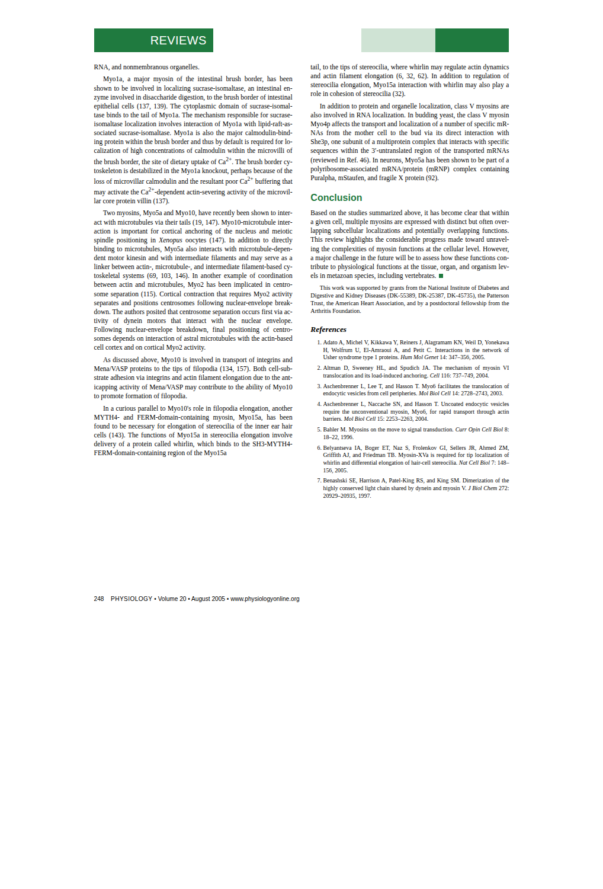REVIEWS
RNA, and nonmembranous organelles.
Myo1a, a major myosin of the intestinal brush border, has been shown to be involved in localizing sucrase-isomaltase, an intestinal enzyme involved in disaccharide digestion, to the brush border of intestinal epithelial cells (137, 139). The cytoplasmic domain of sucrase-isomaltase binds to the tail of Myo1a. The mechanism responsible for sucrase-isomaltase localization involves interaction of Myo1a with lipid-raft-associated sucrase-isomaltase. Myo1a is also the major calmodulin-binding protein within the brush border and thus by default is required for localization of high concentrations of calmodulin within the microvilli of the brush border, the site of dietary uptake of Ca2+. The brush border cytoskeleton is destabilized in the Myo1a knockout, perhaps because of the loss of microvillar calmodulin and the resultant poor Ca2+ buffering that may activate the Ca2+-dependent actin-severing activity of the microvillar core protein villin (137).
Two myosins, Myo5a and Myo10, have recently been shown to interact with microtubules via their tails (19, 147). Myo10-microtubule interaction is important for cortical anchoring of the nucleus and meiotic spindle positioning in Xenopus oocytes (147). In addition to directly binding to microtubules, Myo5a also interacts with microtubule-dependent motor kinesin and with intermediate filaments and may serve as a linker between actin-, microtubule-, and intermediate filament-based cytoskeletal systems (69, 103, 146). In another example of coordination between actin and microtubules, Myo2 has been implicated in centrosome separation (115). Cortical contraction that requires Myo2 activity separates and positions centrosomes following nuclear-envelope breakdown. The authors posited that centrosome separation occurs first via activity of dynein motors that interact with the nuclear envelope. Following nuclear-envelope breakdown, final positioning of centrosomes depends on interaction of astral microtubules with the actin-based cell cortex and on cortical Myo2 activity.
As discussed above, Myo10 is involved in transport of integrins and Mena/VASP proteins to the tips of filopodia (134, 157). Both cell-substrate adhesion via integrins and actin filament elongation due to the anticapping activity of Mena/VASP may contribute to the ability of Myo10 to promote formation of filopodia.
In a curious parallel to Myo10's role in filopodia elongation, another MYTH4- and FERM-domain-containing myosin, Myo15a, has been found to be necessary for elongation of stereocilia of the inner ear hair cells (143). The functions of Myo15a in stereocilia elongation involve delivery of a protein called whirlin, which binds to the SH3-MYTH4-FERM-domain-containing region of the Myo15a
tail, to the tips of stereocilia, where whirlin may regulate actin dynamics and actin filament elongation (6, 32, 62). In addition to regulation of stereocilia elongation, Myo15a interaction with whirlin may also play a role in cohesion of stereocilia (32).
In addition to protein and organelle localization, class V myosins are also involved in RNA localization. In budding yeast, the class V myosin Myo4p affects the transport and localization of a number of specific mRNAs from the mother cell to the bud via its direct interaction with She3p, one subunit of a multiprotein complex that interacts with specific sequences within the 3′-untranslated region of the transported mRNAs (reviewed in Ref. 46). In neurons, Myo5a has been shown to be part of a polyribosome-associated mRNA/protein (mRNP) complex containing Puralpha, mStaufen, and fragile X protein (92).
Conclusion
Based on the studies summarized above, it has become clear that within a given cell, multiple myosins are expressed with distinct but often overlapping subcellular localizations and potentially overlapping functions. This review highlights the considerable progress made toward unraveling the complexities of myosin functions at the cellular level. However, a major challenge in the future will be to assess how these functions contribute to physiological functions at the tissue, organ, and organism levels in metazoan species, including vertebrates.
This work was supported by grants from the National Institute of Diabetes and Digestive and Kidney Diseases (DK-55389, DK-25387, DK-45735), the Patterson Trust, the American Heart Association, and by a postdoctoral fellowship from the Arthritis Foundation.
References
Adato A, Michel V, Kikkawa Y, Reiners J, Alagramam KN, Weil D, Yonekawa H, Wolfrum U, El-Amraoui A, and Petit C. Interactions in the network of Usher syndrome type 1 proteins. Hum Mol Genet 14: 347–356, 2005.
Altman D, Sweeney HL, and Spudich JA. The mechanism of myosin VI translocation and its load-induced anchoring. Cell 116: 737–749, 2004.
Aschenbrenner L, Lee T, and Hasson T. Myo6 facilitates the translocation of endocytic vesicles from cell peripheries. Mol Biol Cell 14: 2728–2743, 2003.
Aschenbrenner L, Naccache SN, and Hasson T. Uncoated endocytic vesicles require the unconventional myosin, Myo6, for rapid transport through actin barriers. Mol Biol Cell 15: 2253–2263, 2004.
Bahler M. Myosins on the move to signal transduction. Curr Opin Cell Biol 8: 18–22, 1996.
Belyantseva IA, Boger ET, Naz S, Frolenkov GI, Sellers JR, Ahmed ZM, Griffith AJ, and Friedman TB. Myosin-XVa is required for tip localization of whirlin and differential elongation of hair-cell stereocilia. Nat Cell Biol 7: 148–156, 2005.
Benashski SE, Harrison A, Patel-King RS, and King SM. Dimerization of the highly conserved light chain shared by dynein and myosin V. J Biol Chem 272: 20929–20935, 1997.
248 PHYSIOLOGY • Volume 20 • August 2005 • www.physiologyonline.org